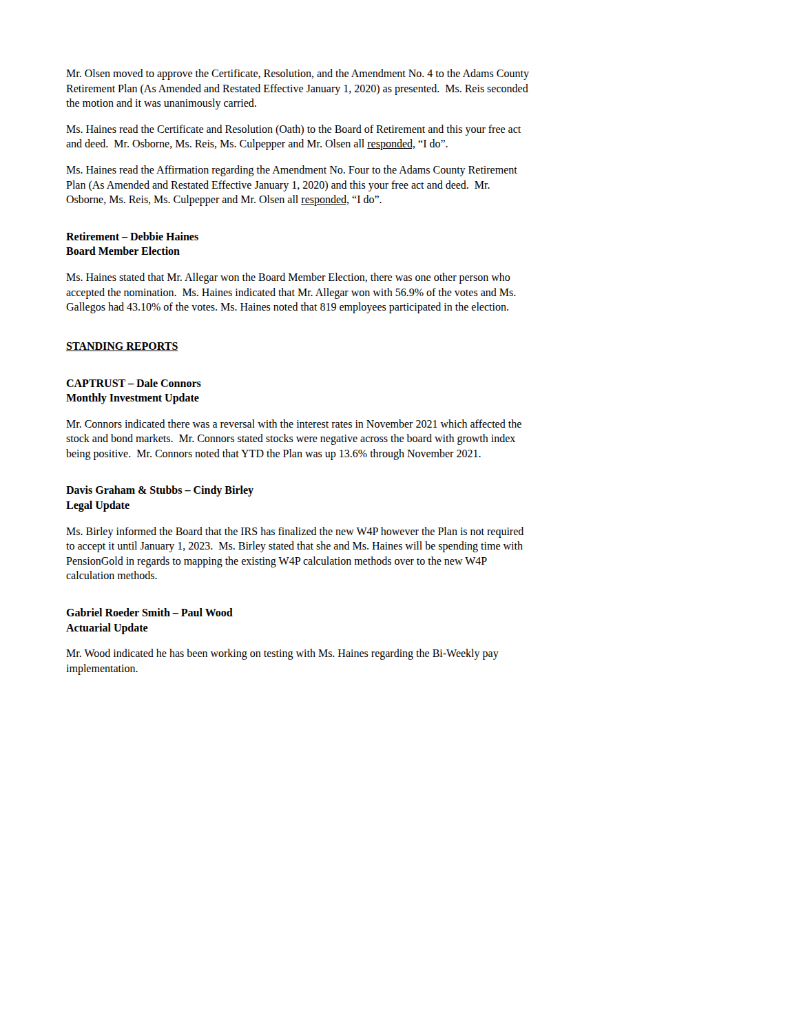Mr. Olsen moved to approve the Certificate, Resolution, and the Amendment No. 4 to the Adams County Retirement Plan (As Amended and Restated Effective January 1, 2020) as presented. Ms. Reis seconded the motion and it was unanimously carried.
Ms. Haines read the Certificate and Resolution (Oath) to the Board of Retirement and this your free act and deed. Mr. Osborne, Ms. Reis, Ms. Culpepper and Mr. Olsen all responded, “I do”.
Ms. Haines read the Affirmation regarding the Amendment No. Four to the Adams County Retirement Plan (As Amended and Restated Effective January 1, 2020) and this your free act and deed. Mr. Osborne, Ms. Reis, Ms. Culpepper and Mr. Olsen all responded, “I do”.
Retirement – Debbie Haines
Board Member Election
Ms. Haines stated that Mr. Allegar won the Board Member Election, there was one other person who accepted the nomination. Ms. Haines indicated that Mr. Allegar won with 56.9% of the votes and Ms. Gallegos had 43.10% of the votes. Ms. Haines noted that 819 employees participated in the election.
STANDING REPORTS
CAPTRUST – Dale Connors
Monthly Investment Update
Mr. Connors indicated there was a reversal with the interest rates in November 2021 which affected the stock and bond markets. Mr. Connors stated stocks were negative across the board with growth index being positive. Mr. Connors noted that YTD the Plan was up 13.6% through November 2021.
Davis Graham & Stubbs – Cindy Birley
Legal Update
Ms. Birley informed the Board that the IRS has finalized the new W4P however the Plan is not required to accept it until January 1, 2023. Ms. Birley stated that she and Ms. Haines will be spending time with PensionGold in regards to mapping the existing W4P calculation methods over to the new W4P calculation methods.
Gabriel Roeder Smith – Paul Wood
Actuarial Update
Mr. Wood indicated he has been working on testing with Ms. Haines regarding the Bi-Weekly pay implementation.